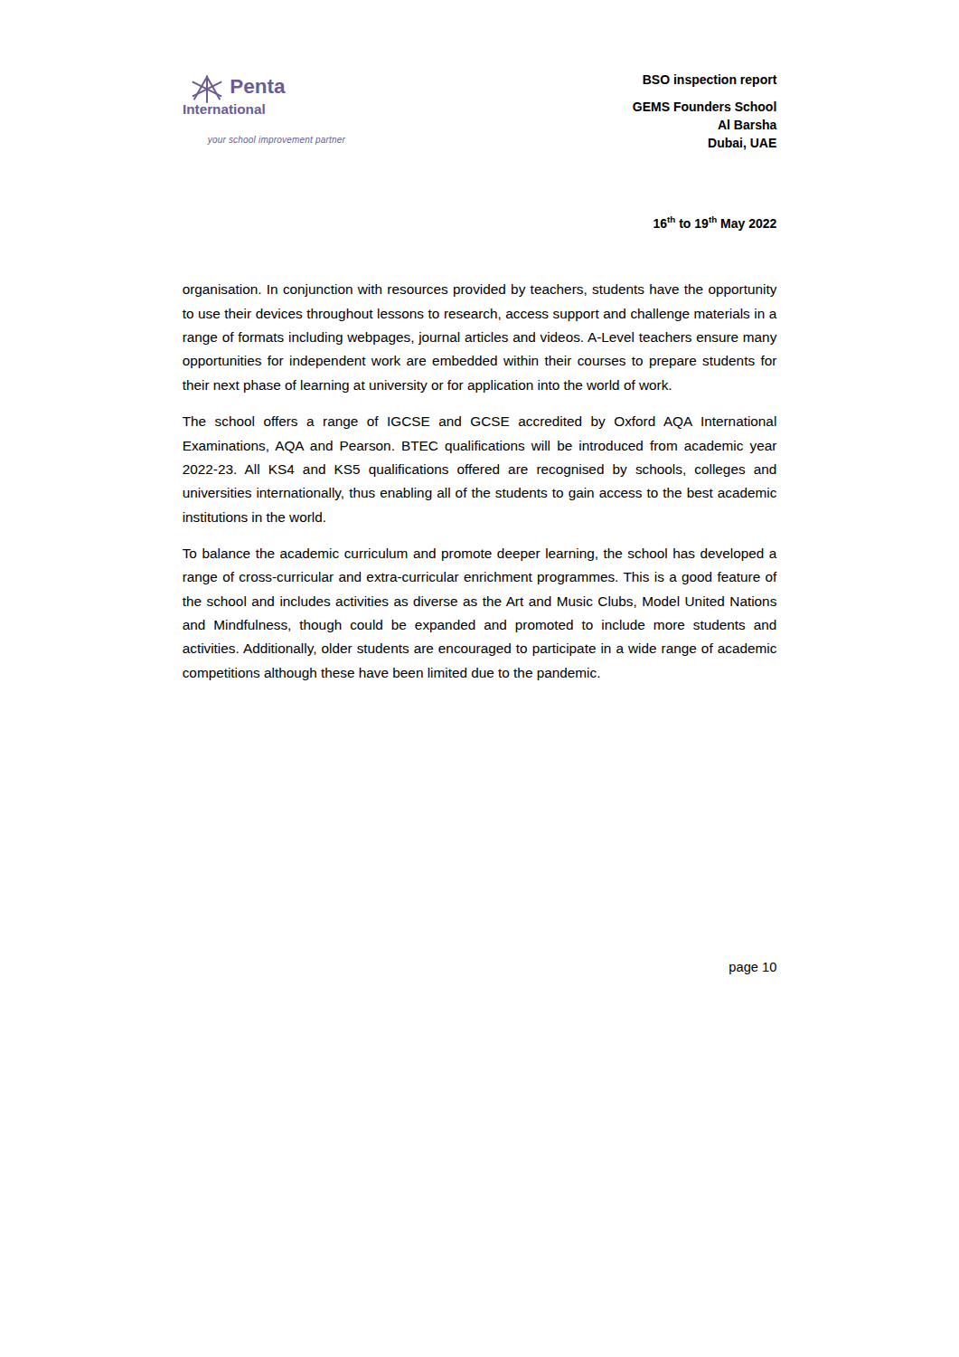Penta International
your school improvement partner
BSO inspection report
GEMS Founders School
Al Barsha
Dubai, UAE
16th to 19th May 2022
organisation. In conjunction with resources provided by teachers, students have the opportunity to use their devices throughout lessons to research, access support and challenge materials in a range of formats including webpages, journal articles and videos. A-Level teachers ensure many opportunities for independent work are embedded within their courses to prepare students for their next phase of learning at university or for application into the world of work.
The school offers a range of IGCSE and GCSE accredited by Oxford AQA International Examinations, AQA and Pearson. BTEC qualifications will be introduced from academic year 2022-23. All KS4 and KS5 qualifications offered are recognised by schools, colleges and universities internationally, thus enabling all of the students to gain access to the best academic institutions in the world.
To balance the academic curriculum and promote deeper learning, the school has developed a range of cross-curricular and extra-curricular enrichment programmes. This is a good feature of the school and includes activities as diverse as the Art and Music Clubs, Model United Nations and Mindfulness, though could be expanded and promoted to include more students and activities. Additionally, older students are encouraged to participate in a wide range of academic competitions although these have been limited due to the pandemic.
page 10